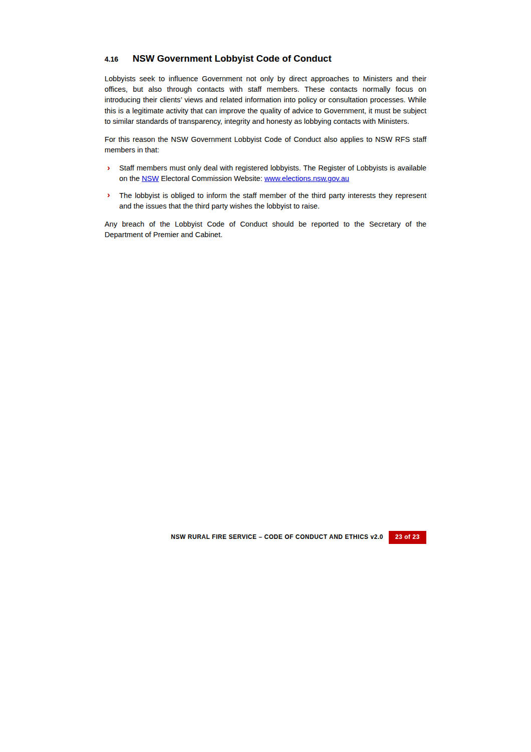4.16 NSW Government Lobbyist Code of Conduct
Lobbyists seek to influence Government not only by direct approaches to Ministers and their offices, but also through contacts with staff members. These contacts normally focus on introducing their clients’ views and related information into policy or consultation processes. While this is a legitimate activity that can improve the quality of advice to Government, it must be subject to similar standards of transparency, integrity and honesty as lobbying contacts with Ministers.
For this reason the NSW Government Lobbyist Code of Conduct also applies to NSW RFS staff members in that:
Staff members must only deal with registered lobbyists. The Register of Lobbyists is available on the NSW Electoral Commission Website: www.elections.nsw.gov.au
The lobbyist is obliged to inform the staff member of the third party interests they represent and the issues that the third party wishes the lobbyist to raise.
Any breach of the Lobbyist Code of Conduct should be reported to the Secretary of the Department of Premier and Cabinet.
NSW RURAL FIRE SERVICE – CODE OF CONDUCT AND ETHICS v2.0
23 of 23